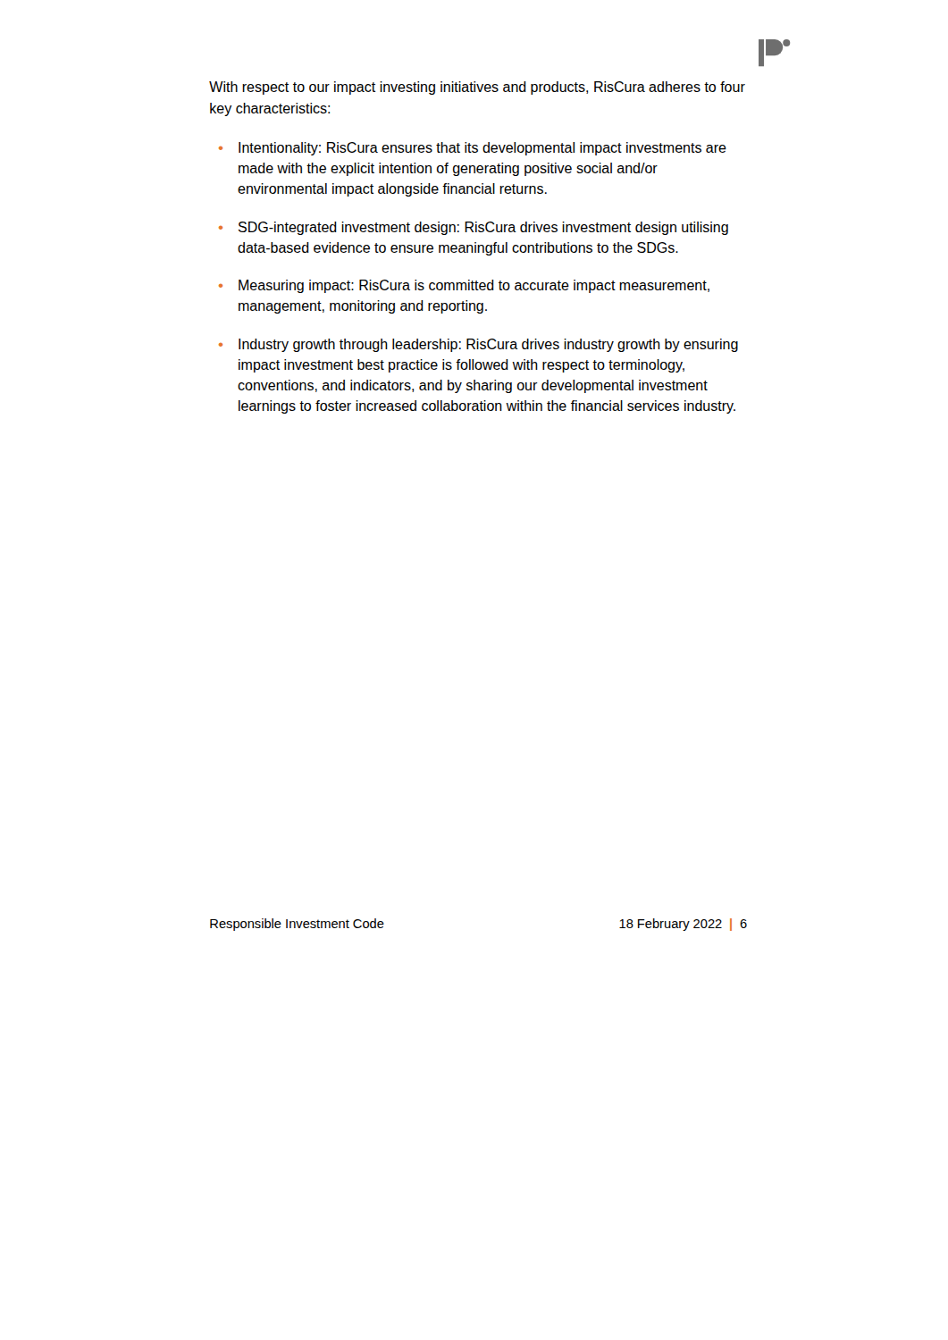With respect to our impact investing initiatives and products, RisCura adheres to four key characteristics:
Intentionality: RisCura ensures that its developmental impact investments are made with the explicit intention of generating positive social and/or environmental impact alongside financial returns.
SDG-integrated investment design: RisCura drives investment design utilising data-based evidence to ensure meaningful contributions to the SDGs.
Measuring impact: RisCura is committed to accurate impact measurement, management, monitoring and reporting.
Industry growth through leadership: RisCura drives industry growth by ensuring impact investment best practice is followed with respect to terminology, conventions, and indicators, and by sharing our developmental investment learnings to foster increased collaboration within the financial services industry.
Responsible Investment Code
18 February 2022 | 6